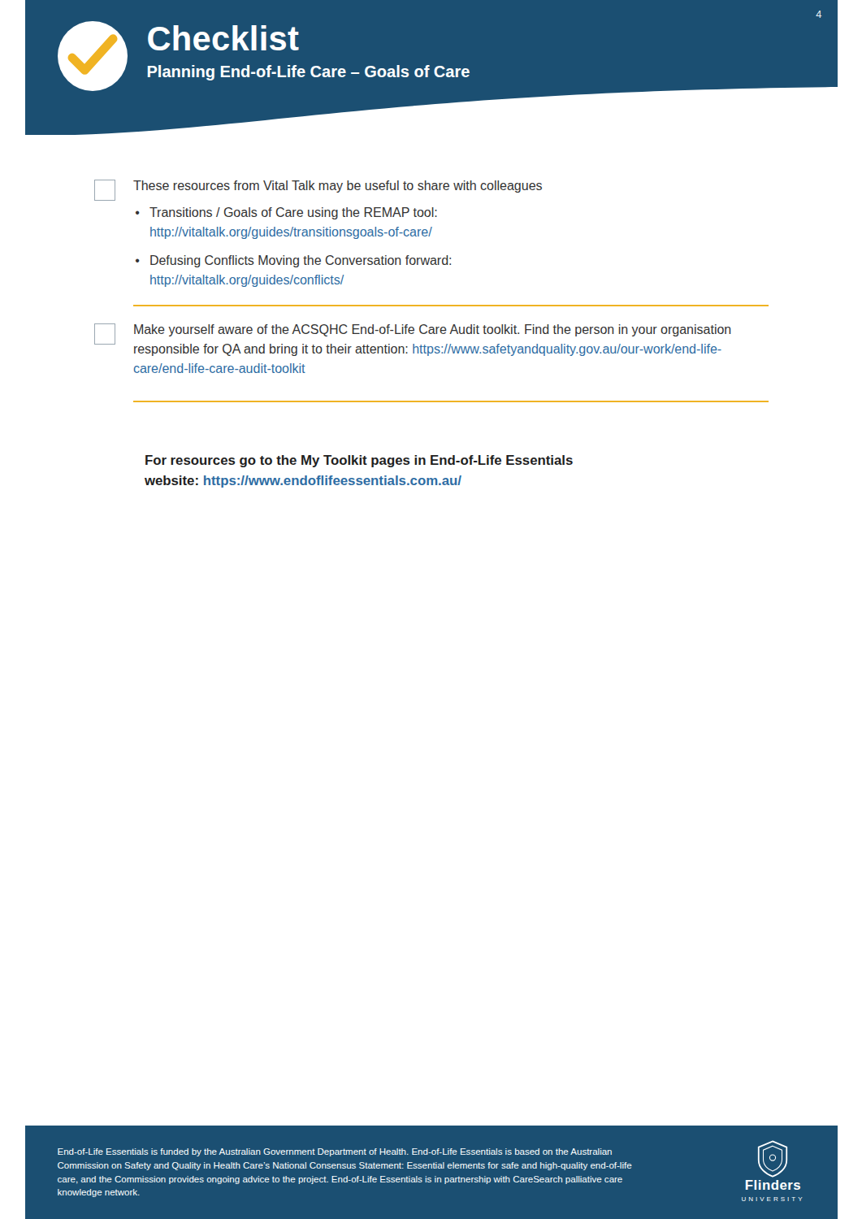4
Checklist
Planning End-of-Life Care – Goals of Care
These resources from Vital Talk may be useful to share with colleagues
Transitions / Goals of Care using the REMAP tool:
http://vitaltalk.org/guides/transitionsgoals-of-care/
Defusing Conflicts Moving the Conversation forward:
http://vitaltalk.org/guides/conflicts/
Make yourself aware of the ACSQHC End-of-Life Care Audit toolkit. Find the person in your organisation responsible for QA and bring it to their attention: https://www.safetyandquality.gov.au/our-work/end-life-care/end-life-care-audit-toolkit
For resources go to the My Toolkit pages in End-of-Life Essentials
website: https://www.endoflifeessentials.com.au/
End-of-Life Essentials is funded by the Australian Government Department of Health. End-of-Life Essentials is based on the Australian Commission on Safety and Quality in Health Care’s National Consensus Statement: Essential elements for safe and high-quality end-of-life care, and the Commission provides ongoing advice to the project. End-of-Life Essentials is in partnership with CareSearch palliative care knowledge network.
Flinders University